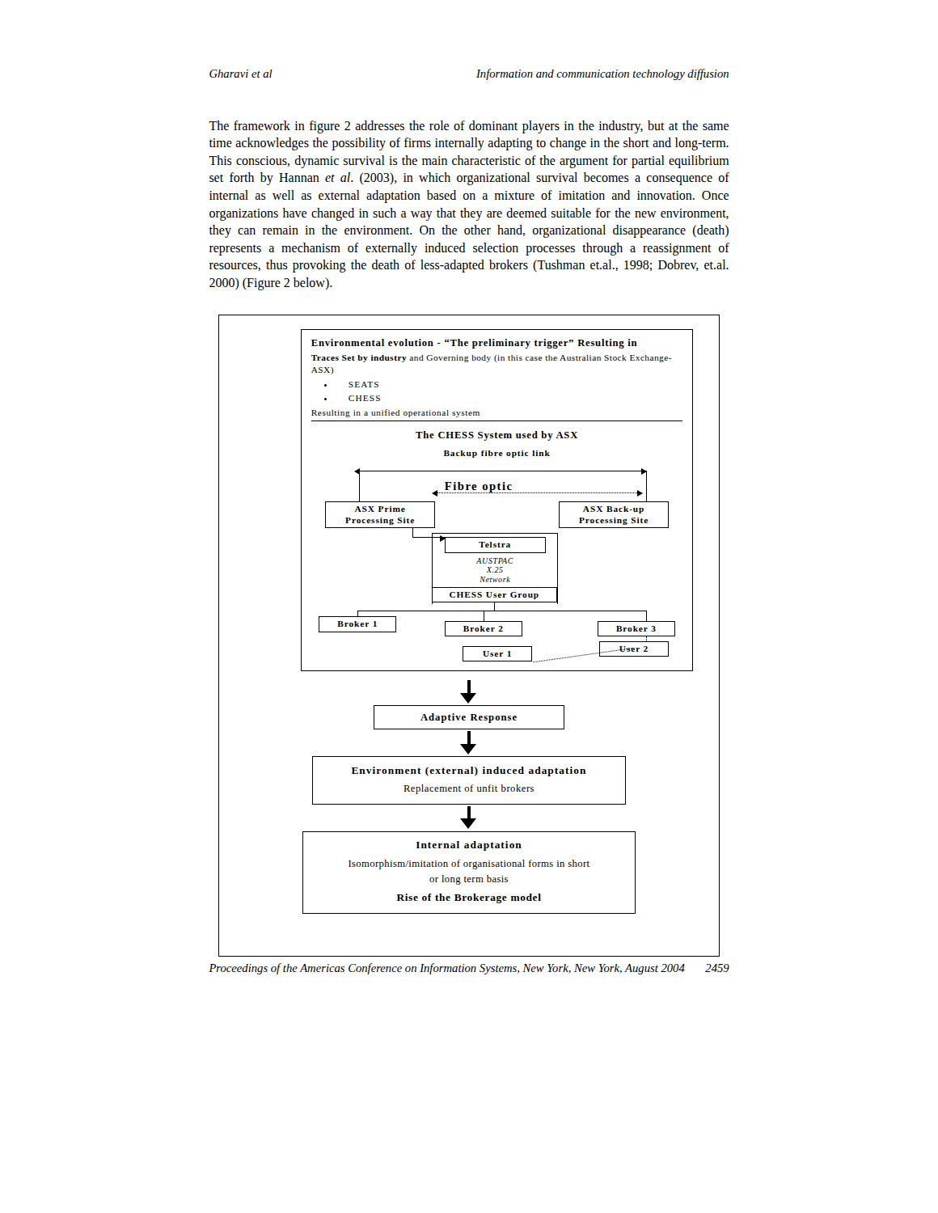Gharavi et al
Information and communication technology diffusion
The framework in figure 2 addresses the role of dominant players in the industry, but at the same time acknowledges the possibility of firms internally adapting to change in the short and long-term. This conscious, dynamic survival is the main characteristic of the argument for partial equilibrium set forth by Hannan et al. (2003), in which organizational survival becomes a consequence of internal as well as external adaptation based on a mixture of imitation and innovation. Once organizations have changed in such a way that they are deemed suitable for the new environment, they can remain in the environment. On the other hand, organizational disappearance (death) represents a mechanism of externally induced selection processes through a reassignment of resources, thus provoking the death of less-adapted brokers (Tushman et.al., 1998; Dobrev, et.al. 2000) (Figure 2 below).
Environmental evolution - “The preliminary trigger” Resulting in
Traces Set by industry and Governing body (in this case the Australian Stock Exchange-ASX)
SEATS
CHESS
Resulting in a unified operational system
The CHESS System used by ASX
Backup fibre optic link
Fibre optic
ASX Prime
Processing Site
ASX Back-up
Processing Site
Telstra
AUSTPAC
X.25
Network
CHESS User Group
Broker 1
Broker 2
Broker 3
User 1
User 2
Adaptive Response
Environment (external) induced adaptation
Replacement of unfit brokers
Internal adaptation
Isomorphism/imitation of organisational forms in short
or long term basis
Rise of the Brokerage model
Proceedings of the Americas Conference on Information Systems, New York, New York, August 2004
2459